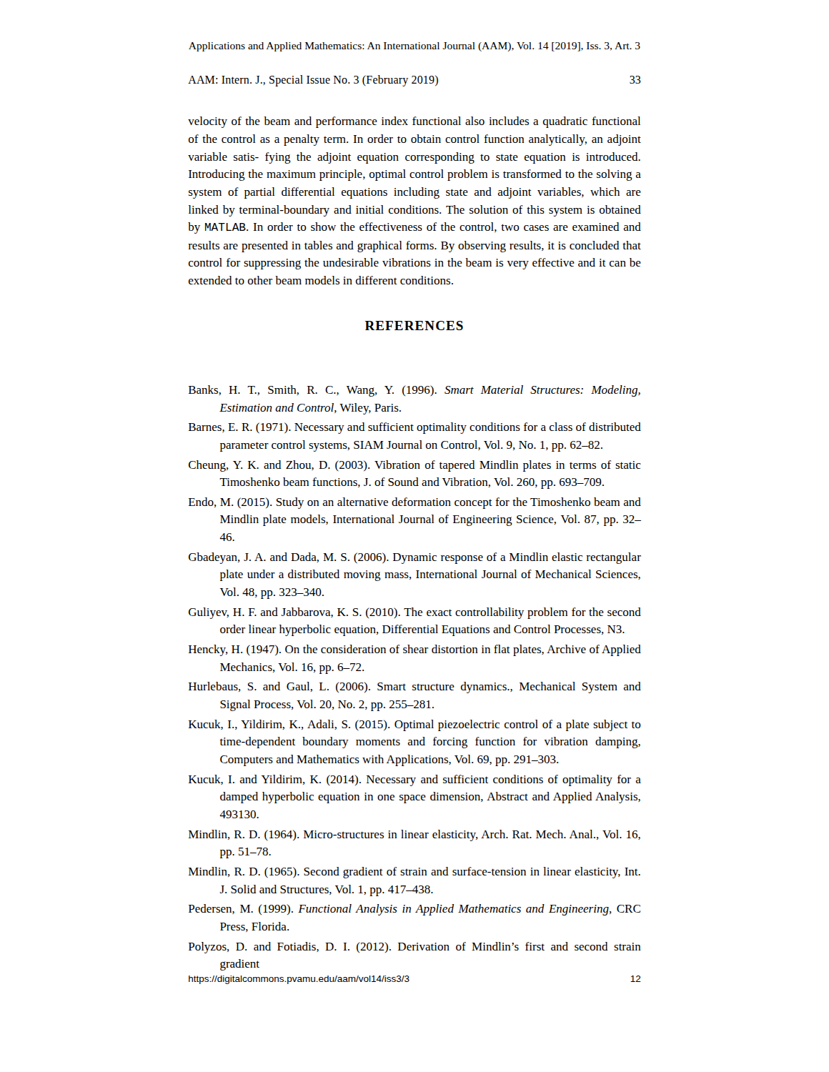Applications and Applied Mathematics: An International Journal (AAM), Vol. 14 [2019], Iss. 3, Art. 3
AAM: Intern. J., Special Issue No. 3 (February 2019) 33
velocity of the beam and performance index functional also includes a quadratic functional of the control as a penalty term. In order to obtain control function analytically, an adjoint variable satis- fying the adjoint equation corresponding to state equation is introduced. Introducing the maximum principle, optimal control problem is transformed to the solving a system of partial differential equations including state and adjoint variables, which are linked by terminal-boundary and initial conditions. The solution of this system is obtained by MATLAB. In order to show the effectiveness of the control, two cases are examined and results are presented in tables and graphical forms. By observing results, it is concluded that control for suppressing the undesirable vibrations in the beam is very effective and it can be extended to other beam models in different conditions.
REFERENCES
Banks, H. T., Smith, R. C., Wang, Y. (1996). Smart Material Structures: Modeling, Estimation and Control, Wiley, Paris.
Barnes, E. R. (1971). Necessary and sufficient optimality conditions for a class of distributed parameter control systems, SIAM Journal on Control, Vol. 9, No. 1, pp. 62–82.
Cheung, Y. K. and Zhou, D. (2003). Vibration of tapered Mindlin plates in terms of static Timoshenko beam functions, J. of Sound and Vibration, Vol. 260, pp. 693–709.
Endo, M. (2015). Study on an alternative deformation concept for the Timoshenko beam and Mindlin plate models, International Journal of Engineering Science, Vol. 87, pp. 32–46.
Gbadeyan, J. A. and Dada, M. S. (2006). Dynamic response of a Mindlin elastic rectangular plate under a distributed moving mass, International Journal of Mechanical Sciences, Vol. 48, pp. 323–340.
Guliyev, H. F. and Jabbarova, K. S. (2010). The exact controllability problem for the second order linear hyperbolic equation, Differential Equations and Control Processes, N3.
Hencky, H. (1947). On the consideration of shear distortion in flat plates, Archive of Applied Mechanics, Vol. 16, pp. 6–72.
Hurlebaus, S. and Gaul, L. (2006). Smart structure dynamics., Mechanical System and Signal Process, Vol. 20, No. 2, pp. 255–281.
Kucuk, I., Yildirim, K., Adali, S. (2015). Optimal piezoelectric control of a plate subject to time-dependent boundary moments and forcing function for vibration damping, Computers and Mathematics with Applications, Vol. 69, pp. 291–303.
Kucuk, I. and Yildirim, K. (2014). Necessary and sufficient conditions of optimality for a damped hyperbolic equation in one space dimension, Abstract and Applied Analysis, 493130.
Mindlin, R. D. (1964). Micro-structures in linear elasticity, Arch. Rat. Mech. Anal., Vol. 16, pp. 51–78.
Mindlin, R. D. (1965). Second gradient of strain and surface-tension in linear elasticity, Int. J. Solid and Structures, Vol. 1, pp. 417–438.
Pedersen, M. (1999). Functional Analysis in Applied Mathematics and Engineering, CRC Press, Florida.
Polyzos, D. and Fotiadis, D. I. (2012). Derivation of Mindlin’s first and second strain gradient
https://digitalcommons.pvamu.edu/aam/vol14/iss3/3 12